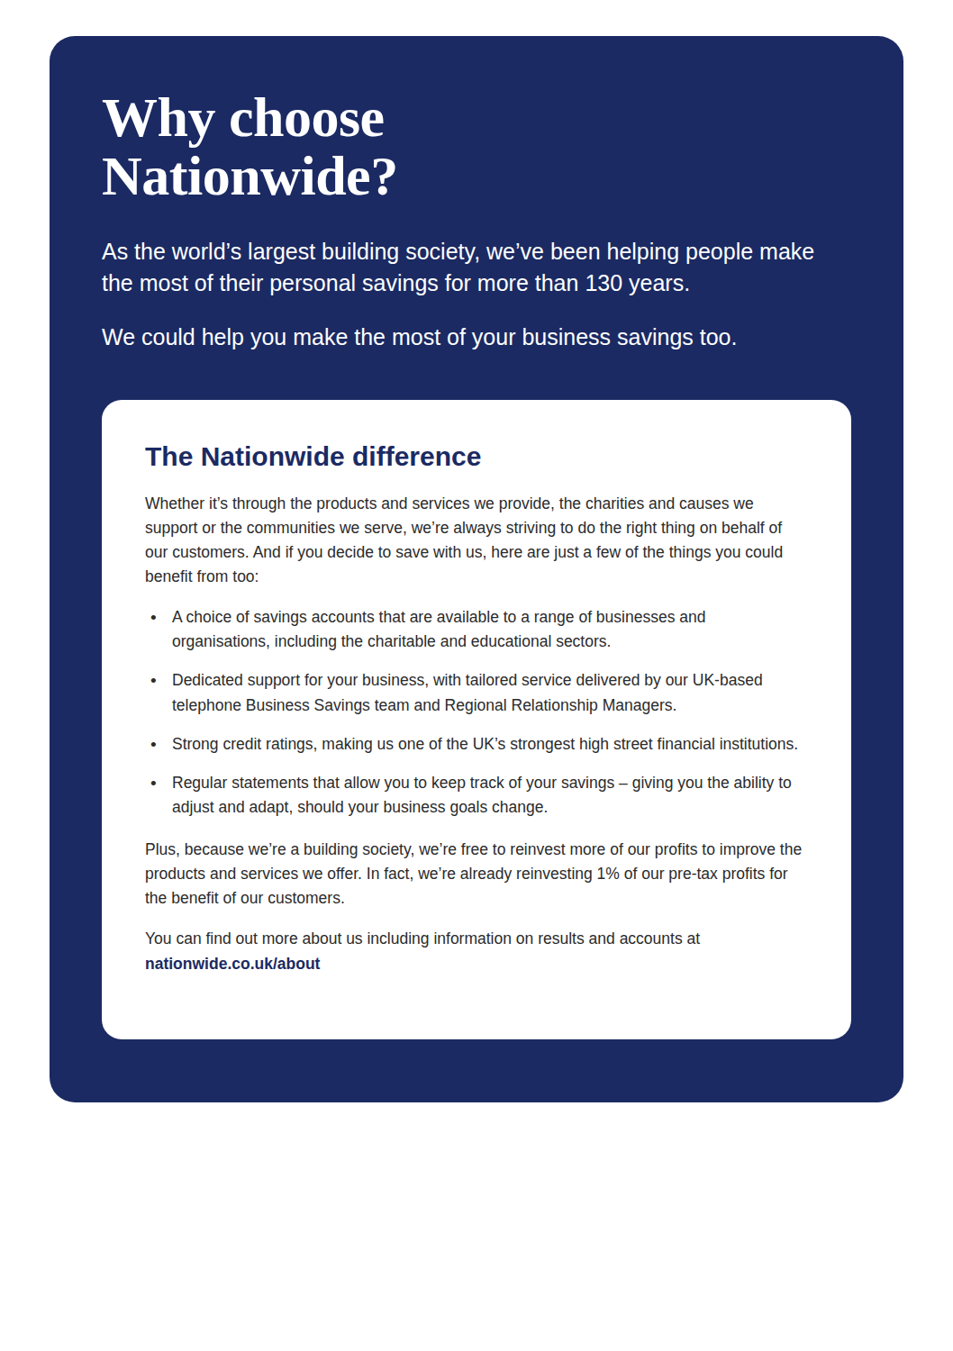Why choose
Nationwide?
As the world’s largest building society, we’ve been helping people make the most of their personal savings for more than 130 years.
We could help you make the most of your business savings too.
The Nationwide difference
Whether it’s through the products and services we provide, the charities and causes we support or the communities we serve, we’re always striving to do the right thing on behalf of our customers. And if you decide to save with us, here are just a few of the things you could benefit from too:
A choice of savings accounts that are available to a range of businesses and organisations, including the charitable and educational sectors.
Dedicated support for your business, with tailored service delivered by our UK-based telephone Business Savings team and Regional Relationship Managers.
Strong credit ratings, making us one of the UK’s strongest high street financial institutions.
Regular statements that allow you to keep track of your savings – giving you the ability to adjust and adapt, should your business goals change.
Plus, because we’re a building society, we’re free to reinvest more of our profits to improve the products and services we offer. In fact, we’re already reinvesting 1% of our pre-tax profits for the benefit of our customers.
You can find out more about us including information on results and accounts at nationwide.co.uk/about